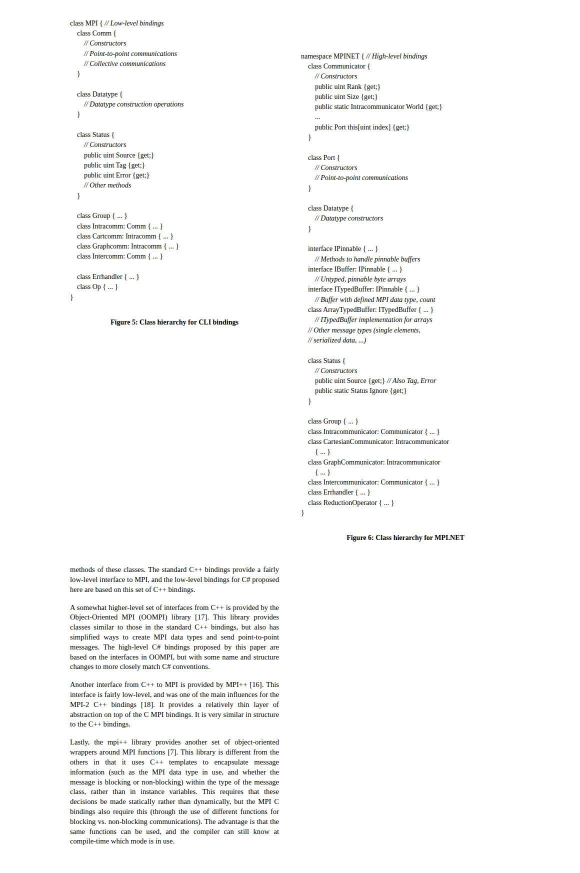class MPI { // Low-level bindings
    class Comm {
        // Constructors
        // Point-to-point communications
        // Collective communications
    }

    class Datatype {
        // Datatype construction operations
    }

    class Status {
        // Constructors
        public uint Source {get;}
        public uint Tag {get;}
        public uint Error {get;}
        // Other methods
    }

    class Group { ... }
    class Intracomm: Comm { ... }
    class Cartcomm: Intracomm { ... }
    class Graphcomm: Intracomm { ... }
    class Intercomm: Comm { ... }

    class Errhandler { ... }
    class Op { ... }
}
Figure 5: Class hierarchy for CLI bindings
namespace MPINET { // High-level bindings
    class Communicator {
        // Constructors
        public uint Rank {get;}
        public uint Size {get;}
        public static Intracommunicator World {get;}
        ...
        public Port this[uint index] {get;}
    }

    class Port {
        // Constructors
        // Point-to-point communications
    }

    class Datatype {
        // Datatype constructors
    }

    interface IPinnable { ... }
        // Methods to handle pinnable buffers
    interface IBuffer: IPinnable { ... }
        // Untyped, pinnable byte arrays
    interface ITypedBuffer: IPinnable { ... }
        // Buffer with defined MPI data type, count
    class ArrayTypedBuffer: ITypedBuffer { ... }
        // ITypedBuffer implementation for arrays
    // Other message types (single elements,
    // serialized data, ...)

    class Status {
        // Constructors
        public uint Source {get;} // Also Tag, Error
        public static Status Ignore {get;}
    }

    class Group { ... }
    class Intracommunicator: Communicator { ... }
    class CartesianCommunicator: Intracommunicator
        { ... }
    class GraphCommunicator: Intracommunicator
        { ... }
    class Intercommunicator: Communicator { ... }
    class Errhandler { ... }
    class ReductionOperator { ... }
}
Figure 6: Class hierarchy for MPI.NET
methods of these classes. The standard C++ bindings provide a fairly low-level interface to MPI, and the low-level bindings for C# proposed here are based on this set of C++ bindings.
A somewhat higher-level set of interfaces from C++ is provided by the Object-Oriented MPI (OOMPI) library [17]. This library provides classes similar to those in the standard C++ bindings, but also has simplified ways to create MPI data types and send point-to-point messages. The high-level C# bindings proposed by this paper are based on the interfaces in OOMPI, but with some name and structure changes to more closely match C# conventions.
Another interface from C++ to MPI is provided by MPI++ [16]. This interface is fairly low-level, and was one of the main influences for the MPI-2 C++ bindings [18]. It provides a relatively thin layer of abstraction on top of the C MPI bindings. It is very similar in structure to the C++ bindings.
Lastly, the mpi++ library provides another set of object-oriented wrappers around MPI functions [7]. This library is different from the others in that it uses C++ templates to encapsulate message information (such as the MPI data type in use, and whether the message is blocking or non-blocking) within the type of the message class, rather than in instance variables. This requires that these decisions be made statically rather than dynamically, but the MPI C bindings also require this (through the use of different functions for blocking vs. non-blocking communications). The advantage is that the same functions can be used, and the compiler can still know at compile-time which mode is in use.